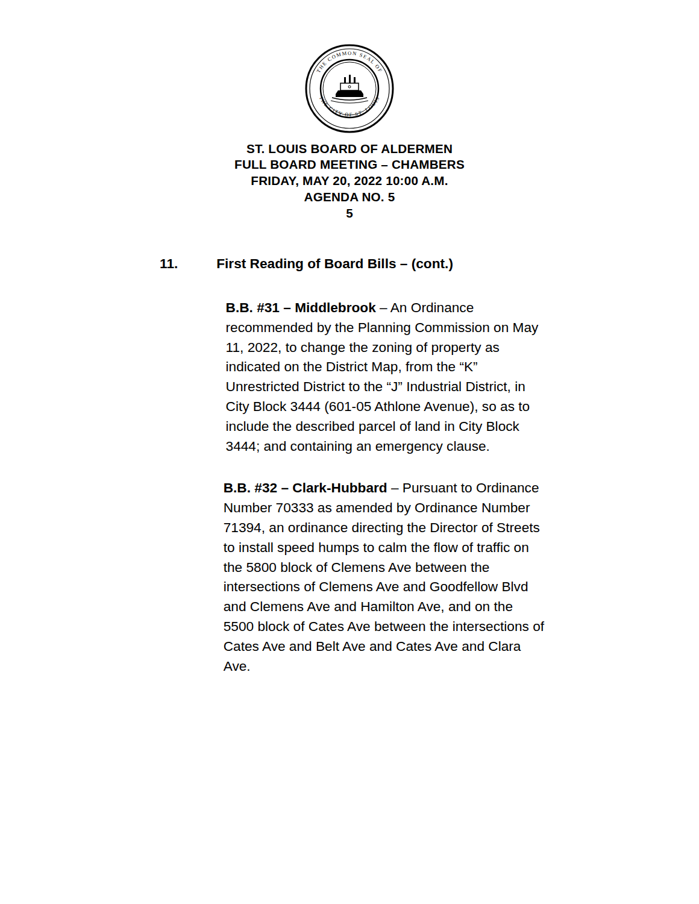THE COMMON SEAL OF THE CITY OF ST. LOUIS
ST. LOUIS BOARD OF ALDERMEN
FULL BOARD MEETING – CHAMBERS
FRIDAY, MAY 20, 2022 10:00 A.M.
AGENDA NO. 5
5
11.
First Reading of Board Bills – (cont.)
B.B. #31 – Middlebrook – An Ordinance recommended by the Planning Commission on May 11, 2022, to change the zoning of property as indicated on the District Map, from the “K” Unrestricted District to the “J” Industrial District, in City Block 3444 (601-05 Athlone Avenue), so as to include the described parcel of land in City Block 3444; and containing an emergency clause.
B.B. #32 – Clark-Hubbard – Pursuant to Ordinance Number 70333 as amended by Ordinance Number 71394, an ordinance directing the Director of Streets to install speed humps to calm the flow of traffic on the 5800 block of Clemens Ave between the intersections of Clemens Ave and Goodfellow Blvd and Clemens Ave and Hamilton Ave, and on the 5500 block of Cates Ave between the intersections of Cates Ave and Belt Ave and Cates Ave and Clara Ave.